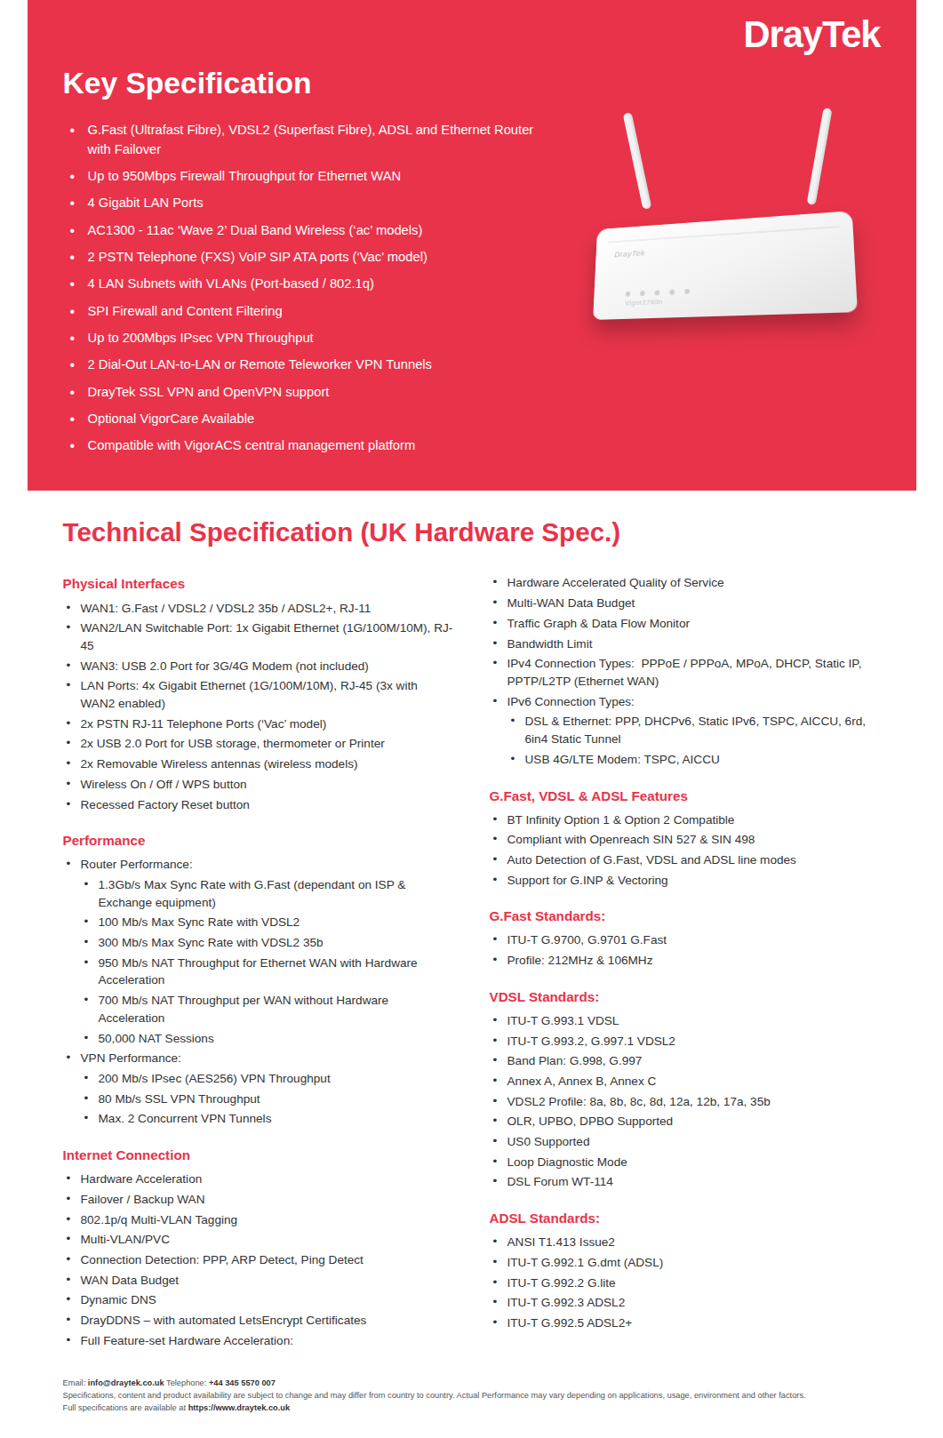Dray Tek
Key Specification
G.Fast (Ultrafast Fibre), VDSL2 (Superfast Fibre), ADSL and Ethernet Router with Failover
Up to 950Mbps Firewall Throughput for Ethernet WAN
4 Gigabit LAN Ports
AC1300 - 11ac ‘Wave 2’ Dual Band Wireless (‘ac’ models)
2 PSTN Telephone (FXS) VoIP SIP ATA ports (‘Vac’ model)
4 LAN Subnets with VLANs (Port-based / 802.1q)
SPI Firewall and Content Filtering
Up to 200Mbps IPsec VPN Throughput
2 Dial-Out LAN-to-LAN or Remote Teleworker VPN Tunnels
DrayTek SSL VPN and OpenVPN support
Optional VigorCare Available
Compatible with VigorACS central management platform
DrayTek
Vigor2760n
Technical Specification (UK Hardware Spec.)
Physical Interfaces
WAN1: G.Fast / VDSL2 / VDSL2 35b / ADSL2+, RJ-11
WAN2/LAN Switchable Port: 1x Gigabit Ethernet (1G/100M/10M), RJ-45
WAN3: USB 2.0 Port for 3G/4G Modem (not included)
LAN Ports: 4x Gigabit Ethernet (1G/100M/10M), RJ-45 (3x with WAN2 enabled)
2x PSTN RJ-11 Telephone Ports (‘Vac’ model)
2x USB 2.0 Port for USB storage, thermometer or Printer
2x Removable Wireless antennas (wireless models)
Wireless On / Off / WPS button
Recessed Factory Reset button
Performance
Router Performance:
1.3Gb/s Max Sync Rate with G.Fast (dependant on ISP & Exchange equipment)
100 Mb/s Max Sync Rate with VDSL2
300 Mb/s Max Sync Rate with VDSL2 35b
950 Mb/s NAT Throughput for Ethernet WAN with Hardware Acceleration
700 Mb/s NAT Throughput per WAN without Hardware Acceleration
50,000 NAT Sessions
VPN Performance:
200 Mb/s IPsec (AES256) VPN Throughput
80 Mb/s SSL VPN Throughput
Max. 2 Concurrent VPN Tunnels
Internet Connection
Hardware Acceleration
Failover / Backup WAN
802.1p/q Multi-VLAN Tagging
Multi-VLAN/PVC
Connection Detection: PPP, ARP Detect, Ping Detect
WAN Data Budget
Dynamic DNS
DrayDDNS – with automated LetsEncrypt Certificates
Full Feature-set Hardware Acceleration:
Hardware Accelerated Quality of Service
Multi-WAN Data Budget
Traffic Graph & Data Flow Monitor
Bandwidth Limit
IPv4 Connection Types: PPPoE / PPPoA, MPoA, DHCP, Static IP, PPTP/L2TP (Ethernet WAN)
IPv6 Connection Types:
DSL & Ethernet: PPP, DHCPv6, Static IPv6, TSPC, AICCU, 6rd, 6in4 Static Tunnel
USB 4G/LTE Modem: TSPC, AICCU
G.Fast, VDSL & ADSL Features
BT Infinity Option 1 & Option 2 Compatible
Compliant with Openreach SIN 527 & SIN 498
Auto Detection of G.Fast, VDSL and ADSL line modes
Support for G.INP & Vectoring
G.Fast Standards:
ITU-T G.9700, G.9701 G.Fast
Profile: 212MHz & 106MHz
VDSL Standards:
ITU-T G.993.1 VDSL
ITU-T G.993.2, G.997.1 VDSL2
Band Plan: G.998, G.997
Annex A, Annex B, Annex C
VDSL2 Profile: 8a, 8b, 8c, 8d, 12a, 12b, 17a, 35b
OLR, UPBO, DPBO Supported
US0 Supported
Loop Diagnostic Mode
DSL Forum WT-114
ADSL Standards:
ANSI T1.413 Issue2
ITU-T G.992.1 G.dmt (ADSL)
ITU-T G.992.2 G.lite
ITU-T G.992.3 ADSL2
ITU-T G.992.5 ADSL2+
Email: info@draytek.co.uk Telephone: +44 345 5570 007
Specifications, content and product availability are subject to change and may differ from country to country. Actual Performance may vary depending on applications, usage, environment and other factors.
Full specifications are available at https://www.draytek.co.uk